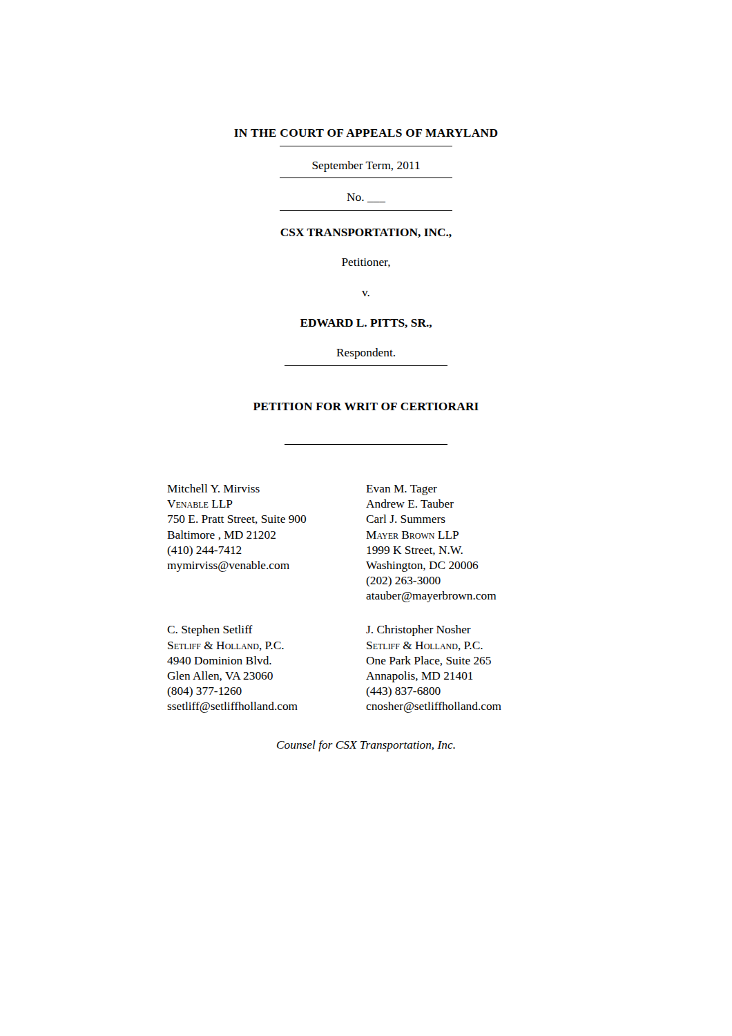IN THE COURT OF APPEALS OF MARYLAND
September Term, 2011
No. ___
CSX TRANSPORTATION, INC.,
Petitioner,
v.
EDWARD L. PITTS, SR.,
Respondent.
PETITION FOR WRIT OF CERTIORARI
| Mitchell Y. Mirviss Venable LLP 750 E. Pratt Street, Suite 900 Baltimore , MD 21202 (410) 244-7412 mymirviss@venable.com | Evan M. Tager Andrew E. Tauber Carl J. Summers Mayer Brown LLP 1999 K Street, N.W. Washington, DC 20006 (202) 263-3000 atauber@mayerbrown.com |
| C. Stephen Setliff Setliff & Holland, P.C. 4940 Dominion Blvd. Glen Allen, VA 23060 (804) 377-1260 ssetliff@setliffholland.com | J. Christopher Nosher Setliff & Holland, P.C. One Park Place, Suite 265 Annapolis, MD 21401 (443) 837-6800 cnosher@setliffholland.com |
Counsel for CSX Transportation, Inc.